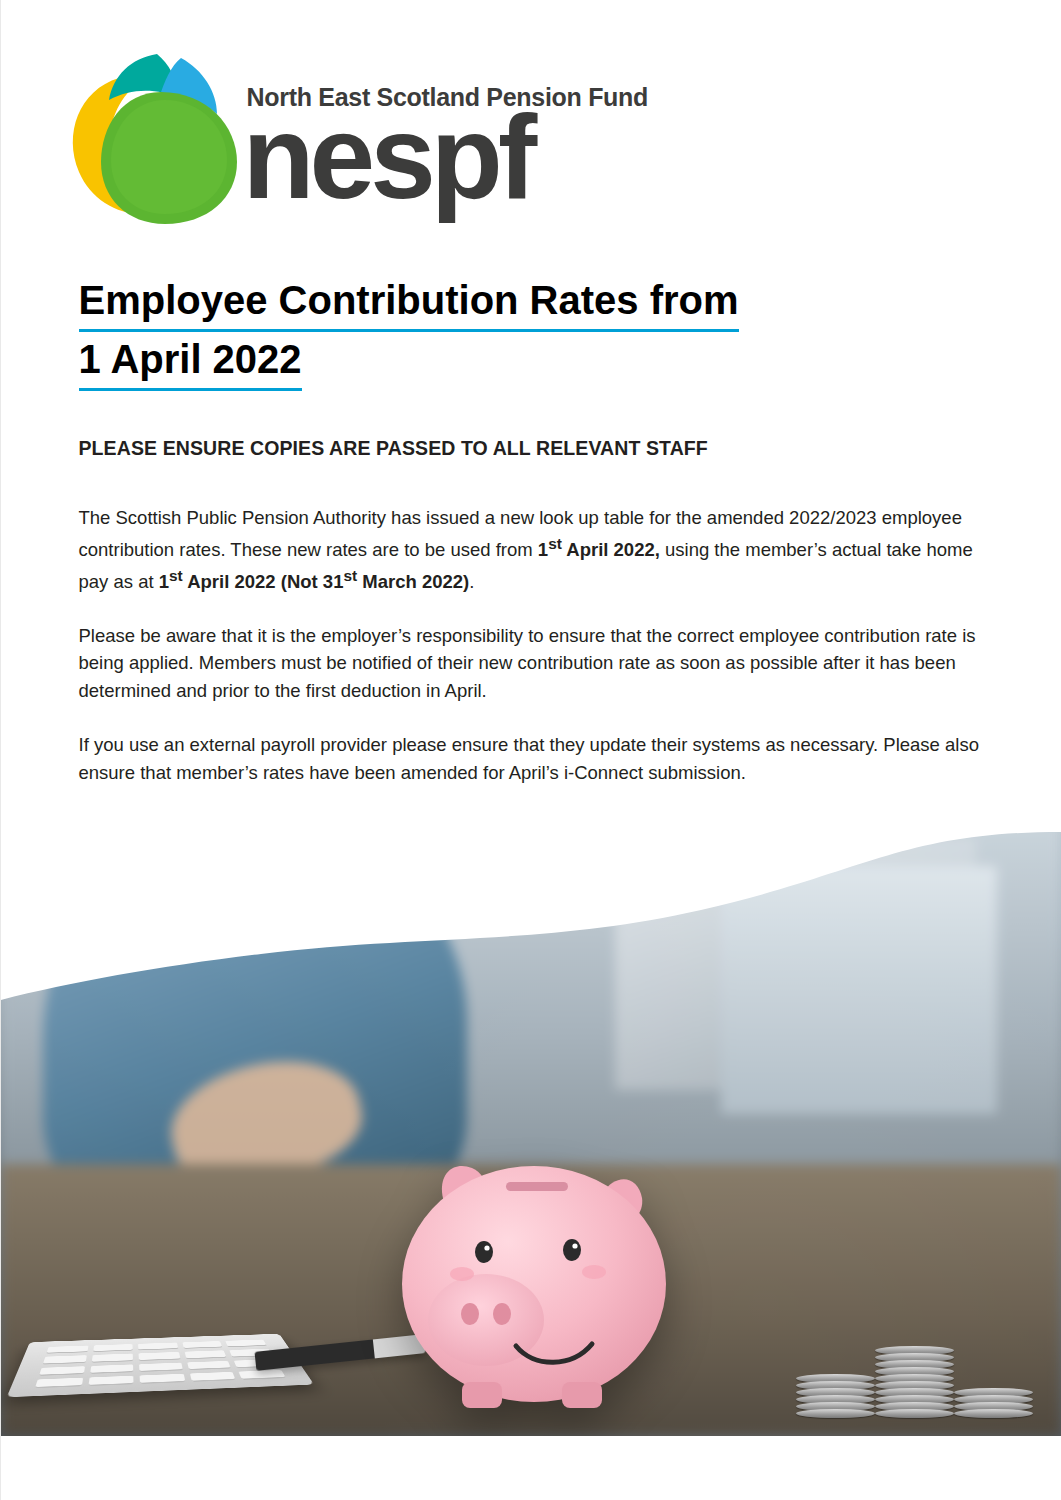North East Scotland Pension Fund
nespf
Employee Contribution Rates from
1 April 2022
PLEASE ENSURE COPIES ARE PASSED TO ALL RELEVANT STAFF
The Scottish Public Pension Authority has issued a new look up table for the amended 2022/2023 employee contribution rates. These new rates are to be used from 1st April 2022, using the member’s actual take home pay as at 1st April 2022 (Not 31st March 2022).
Please be aware that it is the employer’s responsibility to ensure that the correct employee contribution rate is being applied. Members must be notified of their new contribution rate as soon as possible after it has been determined and prior to the first deduction in April.
If you use an external payroll provider please ensure that they update their systems as necessary. Please also ensure that member’s rates have been amended for April’s i-Connect submission.